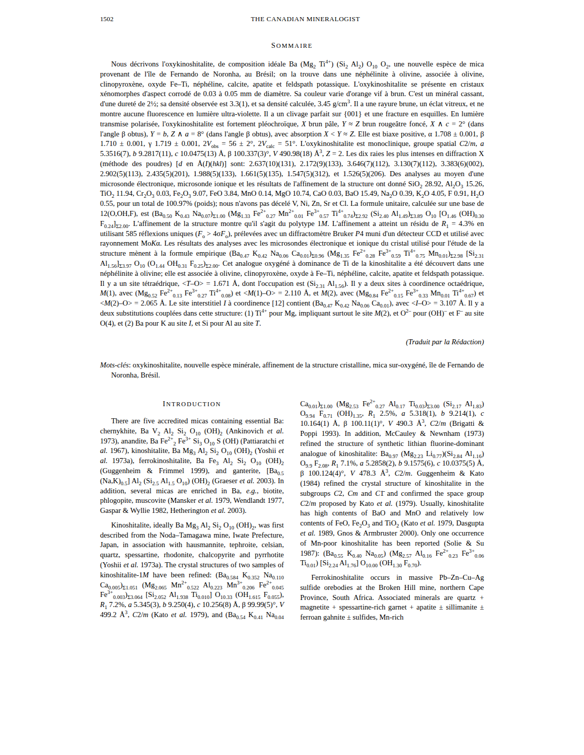1502 THE CANADIAN MINERALOGIST
SOMMAIRE
Nous décrivons l'oxykinoshitalite, de composition idéale Ba (Mg2 Ti4+) (Si2 Al2) O10 O2, une nouvelle espèce de mica provenant de l'île de Fernando de Noronha, au Brésil; on la trouve dans une néphélinite à olivine, associée à olivine, clinopyroxène, oxyde Fe–Ti, néphéline, calcite, apatite et feldspath potassique. L'oxykinoshitalite se présente en cristaux xénomorphes d'aspect corrodé de 0.03 à 0.05 mm de diamètre. Sa couleur varie d'orange vif à brun. C'est un minéral cassant, d'une dureté de 2½; sa densité observée est 3.3(1), et sa densité calculée, 3.45 g/cm3. Il a une rayure brune, un éclat vitreux, et ne montre aucune fluorescence en lumière ultra-violette. Il a un clivage parfait sur {001} et une fracture en esquilles. En lumière transmise polarisée, l'oxykinoshitalite est fortement pléochroïque, X brun pâle, Y ≈ Z brun rougeâtre foncé, X ∧ c = 2° (dans l'angle β obtus), Y = b, Z ∧ a = 8° (dans l'angle β obtus), avec absorption X < Y ≈ Z. Elle est biaxe positive, α 1.708 ± 0.001, β 1.710 ± 0.001, γ 1.719 ± 0.001, 2Vobs = 56 ± 2°, 2Vcalc = 51°. L'oxykinoshitalite est monoclinique, groupe spatial C2/m, a 5.3516(7), b 9.2817(11), c 10.0475(13) Å, β 100.337(3)°, V 490.98(18) Å3, Z = 2. Les dix raies les plus intenses en diffraction X (méthode des poudres) [d en Å(I)(hkl)] sont: 2.637(10)(131), 2.172(9)(133), 3.646(7)(112), 3.130(7)(112), 3.383(6)(002), 2.902(5)(113), 2.435(5)(201), 1.988(5)(133), 1.661(5)(135), 1.547(5)(312), et 1.526(5)(206). Des analyses au moyen d'une microsonde électronique, microsonde ionique et les résultats de l'affinement de la structure ont donné SiO2 28.92, Al2O3 15.26, TiO2 11.94, Cr2O3 0.03, Fe2O3 9.07, FeO 3.84, MnO 0.14, MgO 10.74, CaO 0.03, BaO 15.49, Na2O 0.39, K2O 4.05, F 0.91, H2O 0.55, pour un total de 100.97% (poids); nous n'avons pas décelé V, Ni, Zn, Sr et Cl. La formule unitaire, calculée sur une base de 12(O,OH,F), est (Ba0.50 K0.43 Na0.07)Σ1.00 (Mg1.33 Fe2+0.27 Mn2+0.01 Fe3+0.57 Ti4+0.74)Σ2.92 (Si2.40 Al1.49)Σ3.89 O10 [O1.46 (OH)0.30 F0.24]Σ2.00. L'affinement de la structure montre qu'il s'agit du polytype 1M. L'affinement a atteint un résidu de R1 = 4.3% en utilisant 585 réflexions uniques (Fo > 4σFo), prélevées avec un diffractomètre Bruker P4 muni d'un détecteur CCD et utilisé avec rayonnement MoKα. Les résultats des analyses avec les microsondes électronique et ionique du cristal utilisé pour l'étude de la structure mènent à la formule empirique (Ba0.47 K0.42 Na0.06 Ca0.01)Σ0.96 (Mg1.35 Fe2+0.28 Fe3+0.59 Ti4+0.75 Mn0.01)Σ2.98 [Si2.31 Al1.56]Σ3.97 O10 (O1.44 OH0.31 F0.25)Σ2.00. Cet analogue oxygéné à dominance de Ti de la kinoshitalite a été découvert dans une néphélinite à olivine; elle est associée à olivine, clinopyroxène, oxyde à Fe–Ti, néphéline, calcite, apatite et feldspath potassique. Il y a un site tétraédrique, <T–O> = 1.671 Å, dont l'occupation est (Si2.31 Al1.56). Il y a deux sites à coordinence octaédrique, M(1), avec (Mg0.52 Fe2+0.13 Fe3+0.27 Ti4+0.08) et <M(1)–O> = 2.110 Å, et M(2), avec (Mg0.84 Fe2+0.15 Fe3+0.33 Mn0.01 Ti4+0.67) et <M(2)–O> = 2.065 Å. Le site interstitiel I à coordinence [12] contient (Ba0.47 K0.42 Na0.06 Ca0.01), avec <I–O> = 3.107 Å. Il y a deux substitutions couplées dans cette structure: (1) Ti4+ pour Mg, impliquant surtout le site M(2), et O2– pour (OH)– et F– au site O(4), et (2) Ba pour K au site I, et Si pour Al au site T.
(Traduit par la Rédaction)
Mots-clés: oxykinoshitalite, nouvelle espèce minérale, affinement de la structure cristalline, mica sur-oxygéné, île de Fernando de Noronha, Brésil.
INTRODUCTION
There are five accredited micas containing essential Ba: chernykhite, Ba V2 Al2 Si2 O10 (OH)2 (Ankinovich et al. 1973), anandite, Ba Fe2+2 Fe3+ Si3 O10 S (OH) (Pattiaratchi et al. 1967), kinoshitalite, Ba Mg3 Al2 Si2 O10 (OH)2 (Yoshii et al. 1973a), ferrokinoshitalite, Ba Fe3 Al2 Si2 O10 (OH)2 (Guggenheim & Frimmel 1999), and ganterite, [Ba0.5 (Na,K)0.5] Al2 (Si2.5 Al1.5 O10) (OH)2 (Graeser et al. 2003). In addition, several micas are enriched in Ba, e.g., biotite, phlogopite, muscovite (Mansker et al. 1979, Wendlandt 1977, Gaspar & Wyllie 1982, Hetherington et al. 2003).
Kinoshitalite, ideally Ba Mg3 Al2 Si2 O10 (OH)2, was first described from the Noda–Tamagawa mine, Iwate Prefecture, Japan, in association with hausmannite, tephroite, celsian, quartz, spessartine, rhodonite, chalcopyrite and pyrrhotite (Yoshii et al. 1973a). The crystal structures of two samples of kinoshitalite-1M have been refined: (Ba0.584 K0.352 Na0.110 Ca0.005)Σ1.051 (Mg2.065 Mn2+0.522 Al0.223 Mn3+0.206 Fe2+0.045 Fe3+0.003)Σ3.064 [Si2.052 Al1.938 Ti0.010] O10.33 (OH1.615 F0.055), R1 7.2%, a 5.345(3), b 9.250(4), c 10.256(8) Å, β 99.99(5)°, V 499.2 Å3, C2/m (Kato et al. 1979), and (Ba0.54 K0.41 Na0.04 Ca0.01)Σ1.00 (Mg2.53 Fe2+0.27 Al0.17 Ti0.03)Σ3.00 (Si2.17 Al1.83) O9.94 F0.71 (OH)1.35, R1 2.5%, a 5.318(1), b 9.214(1), c 10.164(1) Å, β 100.11(1)°, V 490.3 Å3, C2/m (Brigatti & Poppi 1993). In addition, McCauley & Newnham (1973) refined the structure of synthetic lithian fluorine-dominant analogue of kinoshitalite: Ba0.97 (Mg2.23 Li0.77)(Si2.84 Al1.16) O9.9 F2.08, R1 7.1%, a 5.2858(2), b 9.1575(6), c 10.0375(5) Å, β 100.124(4)°, V 478.3 Å3, C2/m. Guggenheim & Kato (1984) refined the crystal structure of kinoshitalite in the subgroups C2, Cm and C1̄ and confirmed the space group C2/m proposed by Kato et al. (1979). Usually, kinoshitalite has high contents of BaO and MnO and relatively low contents of FeO, Fe2O3 and TiO2 (Kato et al. 1979, Dasgupta et al. 1989, Gnos & Armbruster 2000). Only one occurrence of Mn-poor kinoshitalite has been reported (Solie & Su 1987): (Ba0.55 K0.40 Na0.05) (Mg2.57 Al0.16 Fe2+0.23 Fe3+0.06 Ti0.01) [Si2.24 Al1.76] O10.00 (OH1.30 F0.70).
Ferrokinoshitalite occurs in massive Pb–Zn–Cu–Ag sulfide orebodies at the Broken Hill mine, northern Cape Province, South Africa. Associated minerals are quartz + magnetite + spessartine-rich garnet + apatite ± sillimanite ± ferroan gahnite ± sulfides, Mn-rich